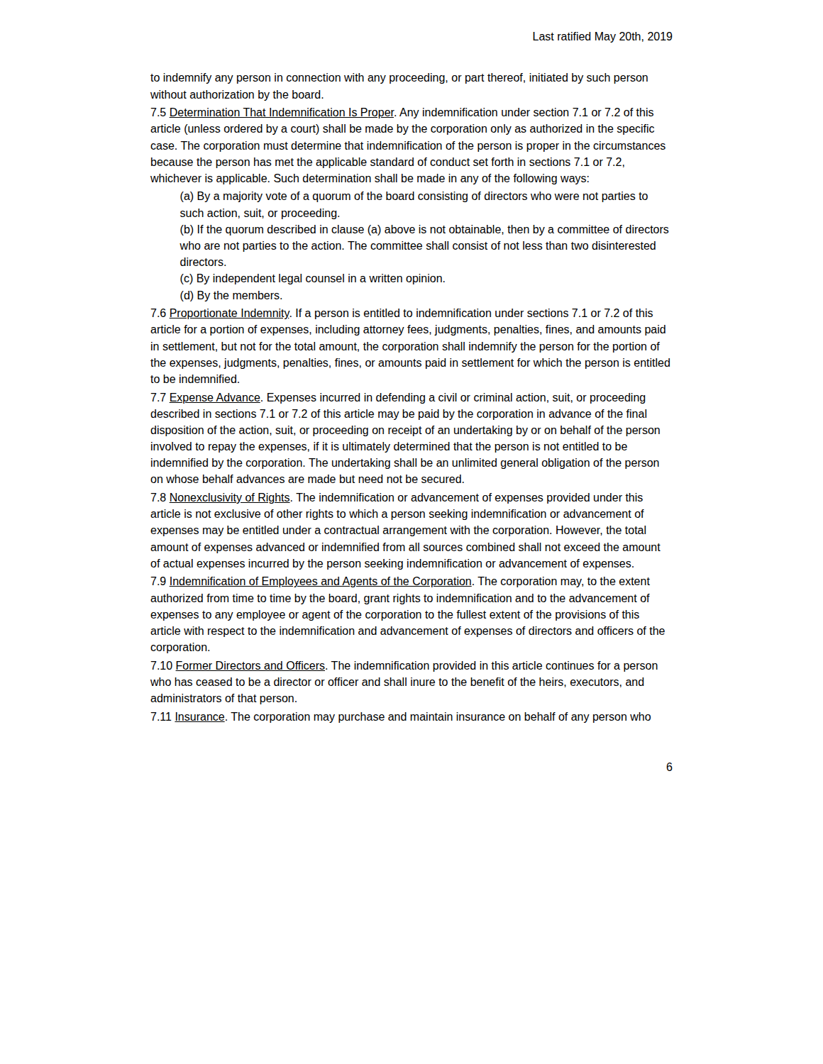Last ratified May 20th, 2019
to indemnify any person in connection with any proceeding, or part thereof, initiated by such person without authorization by the board.
7.5 Determination That Indemnification Is Proper. Any indemnification under section 7.1 or 7.2 of this article (unless ordered by a court) shall be made by the corporation only as authorized in the specific case. The corporation must determine that indemnification of the person is proper in the circumstances because the person has met the applicable standard of conduct set forth in sections 7.1 or 7.2, whichever is applicable. Such determination shall be made in any of the following ways:
(a) By a majority vote of a quorum of the board consisting of directors who were not parties to such action, suit, or proceeding.
(b) If the quorum described in clause (a) above is not obtainable, then by a committee of directors who are not parties to the action. The committee shall consist of not less than two disinterested directors.
(c) By independent legal counsel in a written opinion.
(d) By the members.
7.6 Proportionate Indemnity. If a person is entitled to indemnification under sections 7.1 or 7.2 of this article for a portion of expenses, including attorney fees, judgments, penalties, fines, and amounts paid in settlement, but not for the total amount, the corporation shall indemnify the person for the portion of the expenses, judgments, penalties, fines, or amounts paid in settlement for which the person is entitled to be indemnified.
7.7 Expense Advance. Expenses incurred in defending a civil or criminal action, suit, or proceeding described in sections 7.1 or 7.2 of this article may be paid by the corporation in advance of the final disposition of the action, suit, or proceeding on receipt of an undertaking by or on behalf of the person involved to repay the expenses, if it is ultimately determined that the person is not entitled to be indemnified by the corporation. The undertaking shall be an unlimited general obligation of the person on whose behalf advances are made but need not be secured.
7.8 Nonexclusivity of Rights. The indemnification or advancement of expenses provided under this article is not exclusive of other rights to which a person seeking indemnification or advancement of expenses may be entitled under a contractual arrangement with the corporation. However, the total amount of expenses advanced or indemnified from all sources combined shall not exceed the amount of actual expenses incurred by the person seeking indemnification or advancement of expenses.
7.9 Indemnification of Employees and Agents of the Corporation. The corporation may, to the extent authorized from time to time by the board, grant rights to indemnification and to the advancement of expenses to any employee or agent of the corporation to the fullest extent of the provisions of this article with respect to the indemnification and advancement of expenses of directors and officers of the corporation.
7.10 Former Directors and Officers. The indemnification provided in this article continues for a person who has ceased to be a director or officer and shall inure to the benefit of the heirs, executors, and administrators of that person.
7.11 Insurance. The corporation may purchase and maintain insurance on behalf of any person who
6